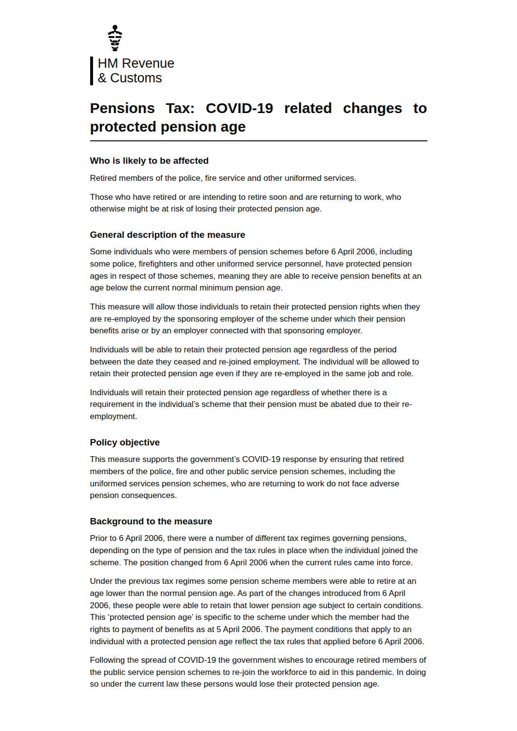HM Revenue
& Customs
Pensions Tax: COVID-19 related changes to protected pension age
Who is likely to be affected
Retired members of the police, fire service and other uniformed services.
Those who have retired or are intending to retire soon and are returning to work, who otherwise might be at risk of losing their protected pension age.
General description of the measure
Some individuals who were members of pension schemes before 6 April 2006, including some police, firefighters and other uniformed service personnel, have protected pension ages in respect of those schemes, meaning they are able to receive pension benefits at an age below the current normal minimum pension age.
This measure will allow those individuals to retain their protected pension rights when they are re-employed by the sponsoring employer of the scheme under which their pension benefits arise or by an employer connected with that sponsoring employer.
Individuals will be able to retain their protected pension age regardless of the period between the date they ceased and re-joined employment. The individual will be allowed to retain their protected pension age even if they are re-employed in the same job and role.
Individuals will retain their protected pension age regardless of whether there is a requirement in the individual’s scheme that their pension must be abated due to their re-employment.
Policy objective
This measure supports the government’s COVID-19 response by ensuring that retired members of the police, fire and other public service pension schemes, including the uniformed services pension schemes, who are returning to work do not face adverse pension consequences.
Background to the measure
Prior to 6 April 2006, there were a number of different tax regimes governing pensions, depending on the type of pension and the tax rules in place when the individual joined the scheme. The position changed from 6 April 2006 when the current rules came into force.
Under the previous tax regimes some pension scheme members were able to retire at an age lower than the normal pension age. As part of the changes introduced from 6 April 2006, these people were able to retain that lower pension age subject to certain conditions. This ‘protected pension age’ is specific to the scheme under which the member had the rights to payment of benefits as at 5 April 2006. The payment conditions that apply to an individual with a protected pension age reflect the tax rules that applied before 6 April 2006.
Following the spread of COVID-19 the government wishes to encourage retired members of the public service pension schemes to re-join the workforce to aid in this pandemic. In doing so under the current law these persons would lose their protected pension age.